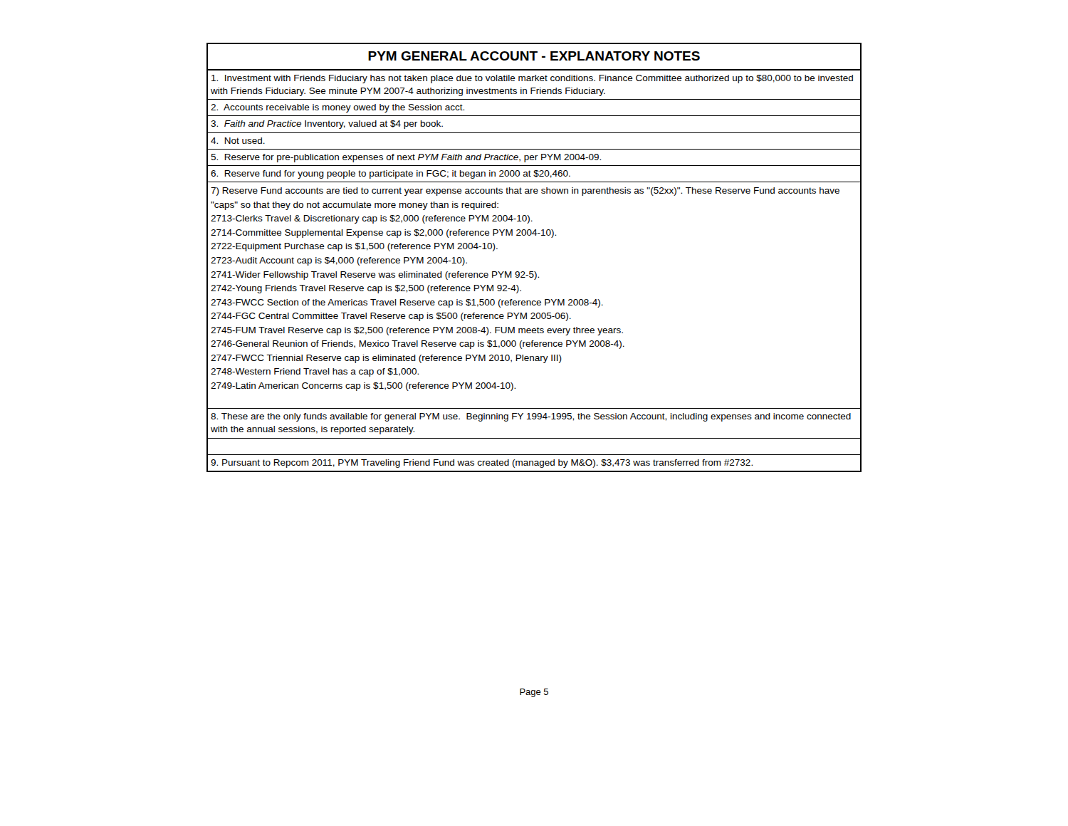| PYM GENERAL ACCOUNT - EXPLANATORY NOTES |
| --- |
| 1. Investment with Friends Fiduciary has not taken place due to volatile market conditions. Finance Committee authorized up to $80,000 to be invested with Friends Fiduciary. See minute PYM 2007-4 authorizing investments in Friends Fiduciary. |
| 2. Accounts receivable is money owed by the Session acct. |
| 3. Faith and Practice Inventory, valued at $4 per book. |
| 4. Not used. |
| 5. Reserve for pre-publication expenses of next PYM Faith and Practice , per PYM 2004-09. |
| 6. Reserve fund for young people to participate in FGC; it began in 2000 at $20,460. |
| 7) Reserve Fund accounts are tied to current year expense accounts that are shown in parenthesis as "(52xx)". These Reserve Fund accounts have "caps" so that they do not accumulate more money than is required: 2713-Clerks Travel & Discretionary cap is $2,000 (reference PYM 2004-10). 2714-Committee Supplemental Expense cap is $2,000 (reference PYM 2004-10). 2722-Equipment Purchase cap is $1,500 (reference PYM 2004-10). 2723-Audit Account cap is $4,000 (reference PYM 2004-10). 2741-Wider Fellowship Travel Reserve was eliminated (reference PYM 92-5). 2742-Young Friends Travel Reserve cap is $2,500 (reference PYM 92-4). 2743-FWCC Section of the Americas Travel Reserve cap is $1,500 (reference PYM 2008-4). 2744-FGC Central Committee Travel Reserve cap is $500 (reference PYM 2005-06). 2745-FUM Travel Reserve cap is $2,500 (reference PYM 2008-4). FUM meets every three years. 2746-General Reunion of Friends, Mexico Travel Reserve cap is $1,000 (reference PYM 2008-4). 2747-FWCC Triennial Reserve cap is eliminated (reference PYM 2010, Plenary III) 2748-Western Friend Travel has a cap of $1,000. 2749-Latin American Concerns cap is $1,500 (reference PYM 2004-10). |
| 8. These are the only funds available for general PYM use. Beginning FY 1994-1995, the Session Account, including expenses and income connected with the annual sessions, is reported separately. |
| 9. Pursuant to Repcom 2011, PYM Traveling Friend Fund was created (managed by M&O). $3,473 was transferred from #2732. |
Page 5